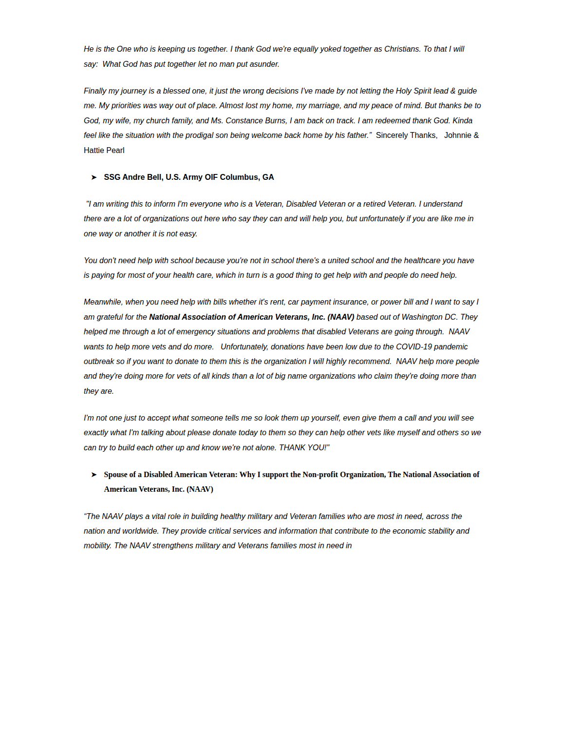He is the One who is keeping us together. I thank God we're equally yoked together as Christians. To that I will say: What God has put together let no man put asunder.
Finally my journey is a blessed one, it just the wrong decisions I've made by not letting the Holy Spirit lead & guide me. My priorities was way out of place. Almost lost my home, my marriage, and my peace of mind. But thanks be to God, my wife, my church family, and Ms. Constance Burns, I am back on track. I am redeemed thank God. Kinda feel like the situation with the prodigal son being welcome back home by his father.” Sincerely Thanks, Johnnie & Hattie Pearl
SSG Andre Bell, U.S. Army OIF Columbus, GA
"I am writing this to inform I'm everyone who is a Veteran, Disabled Veteran or a retired Veteran. I understand there are a lot of organizations out here who say they can and will help you, but unfortunately if you are like me in one way or another it is not easy.
You don't need help with school because you're not in school there's a united school and the healthcare you have is paying for most of your health care, which in turn is a good thing to get help with and people do need help.
Meanwhile, when you need help with bills whether it's rent, car payment insurance, or power bill and I want to say I am grateful for the National Association of American Veterans, Inc. (NAAV) based out of Washington DC. They helped me through a lot of emergency situations and problems that disabled Veterans are going through. NAAV wants to help more vets and do more. Unfortunately, donations have been low due to the COVID-19 pandemic outbreak so if you want to donate to them this is the organization I will highly recommend. NAAV help more people and they're doing more for vets of all kinds than a lot of big name organizations who claim they're doing more than they are.
I'm not one just to accept what someone tells me so look them up yourself, even give them a call and you will see exactly what I'm talking about please donate today to them so they can help other vets like myself and others so we can try to build each other up and know we're not alone. THANK YOU!"
Spouse of a Disabled American Veteran: Why I support the Non-profit Organization, The National Association of American Veterans, Inc. (NAAV)
“The NAAV plays a vital role in building healthy military and Veteran families who are most in need, across the nation and worldwide. They provide critical services and information that contribute to the economic stability and mobility. The NAAV strengthens military and Veterans families most in need in